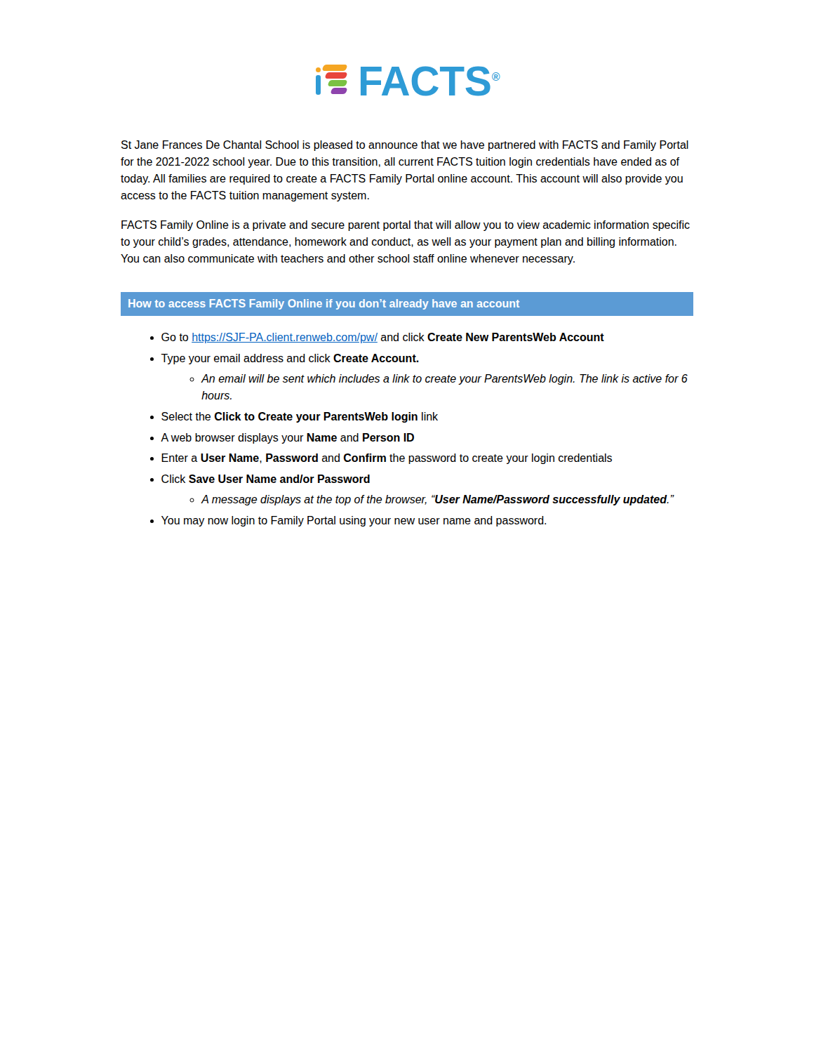FACTS®
St Jane Frances De Chantal School is pleased to announce that we have partnered with FACTS and Family Portal for the 2021-2022 school year. Due to this transition, all current FACTS tuition login credentials have ended as of today. All families are required to create a FACTS Family Portal online account. This account will also provide you access to the FACTS tuition management system.
FACTS Family Online is a private and secure parent portal that will allow you to view academic information specific to your child’s grades, attendance, homework and conduct, as well as your payment plan and billing information. You can also communicate with teachers and other school staff online whenever necessary.
How to access FACTS Family Online if you don’t already have an account
Go to https://SJF-PA.client.renweb.com/pw/ and click Create New ParentsWeb Account
Type your email address and click Create Account.
An email will be sent which includes a link to create your ParentsWeb login. The link is active for 6 hours.
Select the Click to Create your ParentsWeb login link
A web browser displays your Name and Person ID
Enter a User Name, Password and Confirm the password to create your login credentials
Click Save User Name and/or Password
A message displays at the top of the browser, “User Name/Password successfully updated.”
You may now login to Family Portal using your new user name and password.